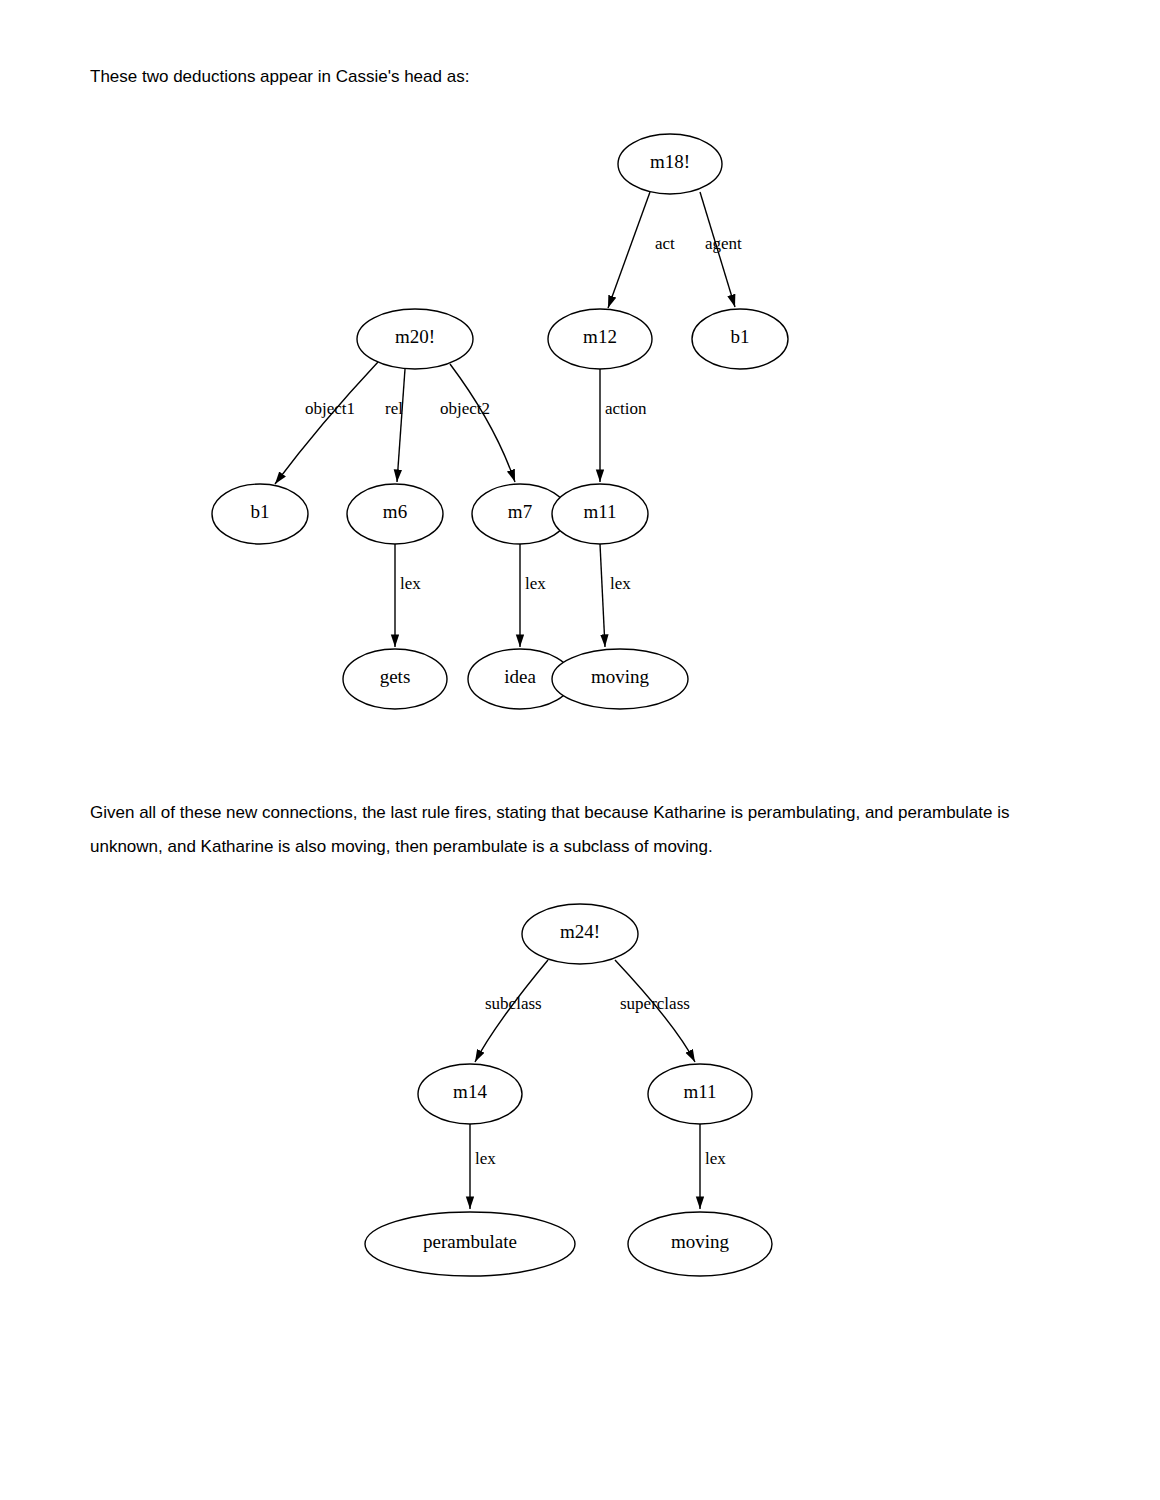These two deductions appear in Cassie's head as:
m18! m20! m12 b1 b1 m6 m7 m11 gets idea moving act agent object1 rel object2 action lex lex lex
Given all of these new connections, the last rule fires, stating that because Katharine is perambulating, and perambulate is unknown, and Katharine is also moving, then perambulate is a subclass of moving.
m24! m14 m11 perambulate moving subclass superclass lex lex